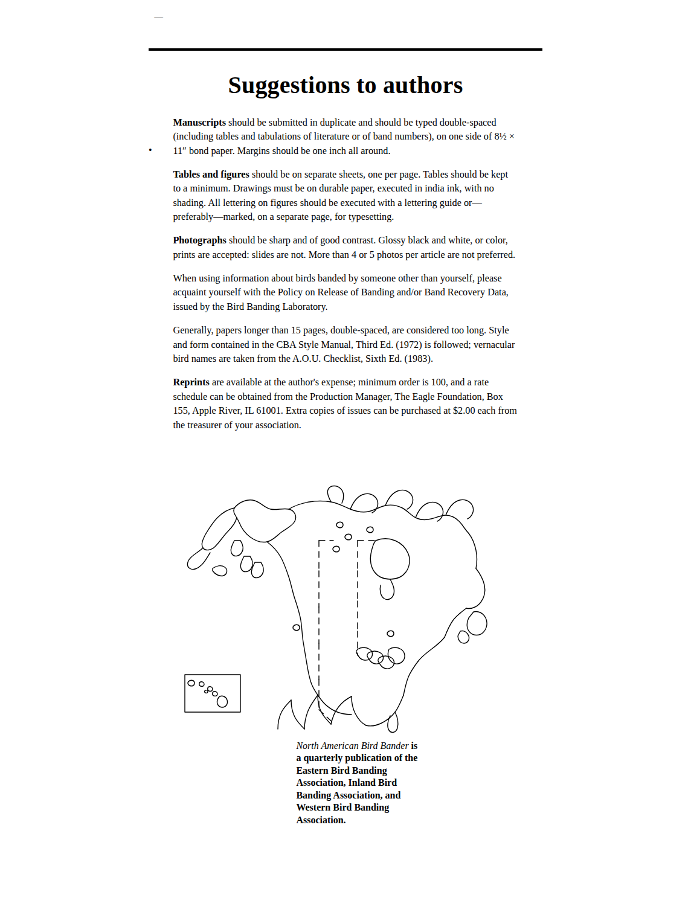—
Suggestions to authors
•
Manuscripts should be submitted in duplicate and should be typed double-spaced (including tables and tabulations of literature or of band numbers), on one side of 8½ × 11″ bond paper. Margins should be one inch all around.
Tables and figures should be on separate sheets, one per page. Tables should be kept to a minimum. Drawings must be on durable paper, executed in india ink, with no shading. All lettering on figures should be executed with a lettering guide or—preferably—marked, on a separate page, for typesetting.
Photographs should be sharp and of good contrast. Glossy black and white, or color, prints are accepted: slides are not. More than 4 or 5 photos per article are not preferred.
When using information about birds banded by someone other than yourself, please acquaint yourself with the Policy on Release of Banding and/or Band Recovery Data, issued by the Bird Banding Laboratory.
Generally, papers longer than 15 pages, double-spaced, are considered too long. Style and form contained in the CBA Style Manual, Third Ed. (1972) is followed; vernacular bird names are taken from the A.O.U. Checklist, Sixth Ed. (1983).
Reprints are available at the author's expense; minimum order is 100, and a rate schedule can be obtained from the Production Manager, The Eagle Foundation, Box 155, Apple River, IL 61001. Extra copies of issues can be purchased at $2.00 each from the treasurer of your association.
Outline map of North America
North American Bird Bander is a quarterly publication of the Eastern Bird Banding Association, Inland Bird Banding Association, and Western Bird Banding Association.